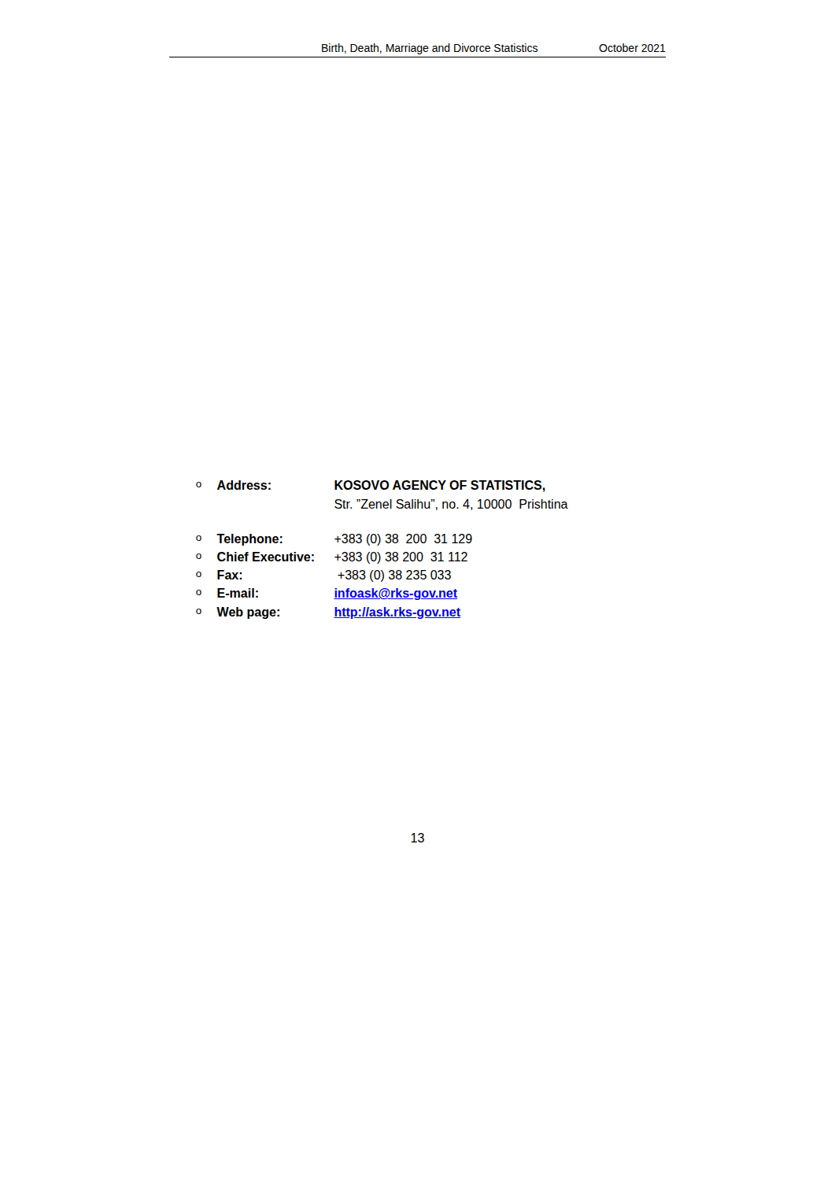Birth, Death, Marriage and Divorce Statistics
October 2021
| o | Address: | KOSOVO AGENCY OF STATISTICS, |
| | | Str. ”Zenel Salihu”, no. 4, 10000 Prishtina |
| o | Telephone: | +383 (0) 38 200 31 129 |
| o | Chief Executive: | +383 (0) 38 200 31 112 |
| o | Fax: | +383 (0) 38 235 033 |
| o | E-mail: | infoask@rks-gov.net |
| o | Web page: | http://ask.rks-gov.net |
13